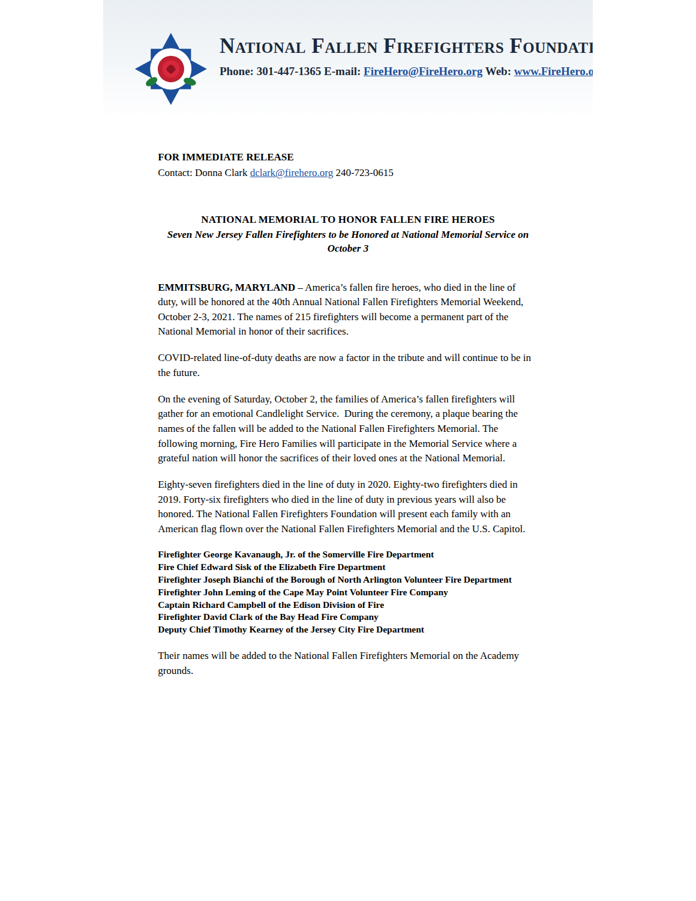National Fallen Firefighters Foundation
Phone: 301-447-1365 E-mail: FireHero@FireHero.org Web: www.FireHero.org
For Immediate Release
Contact: Donna Clark dclark@firehero.org 240-723-0615
National Memorial to Honor Fallen Fire Heroes
Seven New Jersey Fallen Firefighters to be Honored at National Memorial Service on October 3
Emmitsburg, Maryland – America’s fallen fire heroes, who died in the line of duty, will be honored at the 40th Annual National Fallen Firefighters Memorial Weekend, October 2-3, 2021. The names of 215 firefighters will become a permanent part of the National Memorial in honor of their sacrifices.
COVID-related line-of-duty deaths are now a factor in the tribute and will continue to be in the future.
On the evening of Saturday, October 2, the families of America’s fallen firefighters will gather for an emotional Candlelight Service. During the ceremony, a plaque bearing the names of the fallen will be added to the National Fallen Firefighters Memorial. The following morning, Fire Hero Families will participate in the Memorial Service where a grateful nation will honor the sacrifices of their loved ones at the National Memorial.
Eighty-seven firefighters died in the line of duty in 2020. Eighty-two firefighters died in 2019. Forty-six firefighters who died in the line of duty in previous years will also be honored. The National Fallen Firefighters Foundation will present each family with an American flag flown over the National Fallen Firefighters Memorial and the U.S. Capitol.
Firefighter George Kavanaugh, Jr. of the Somerville Fire Department
Fire Chief Edward Sisk of the Elizabeth Fire Department
Firefighter Joseph Bianchi of the Borough of North Arlington Volunteer Fire Department
Firefighter John Leming of the Cape May Point Volunteer Fire Company
Captain Richard Campbell of the Edison Division of Fire
Firefighter David Clark of the Bay Head Fire Company
Deputy Chief Timothy Kearney of the Jersey City Fire Department
Their names will be added to the National Fallen Firefighters Memorial on the Academy grounds.